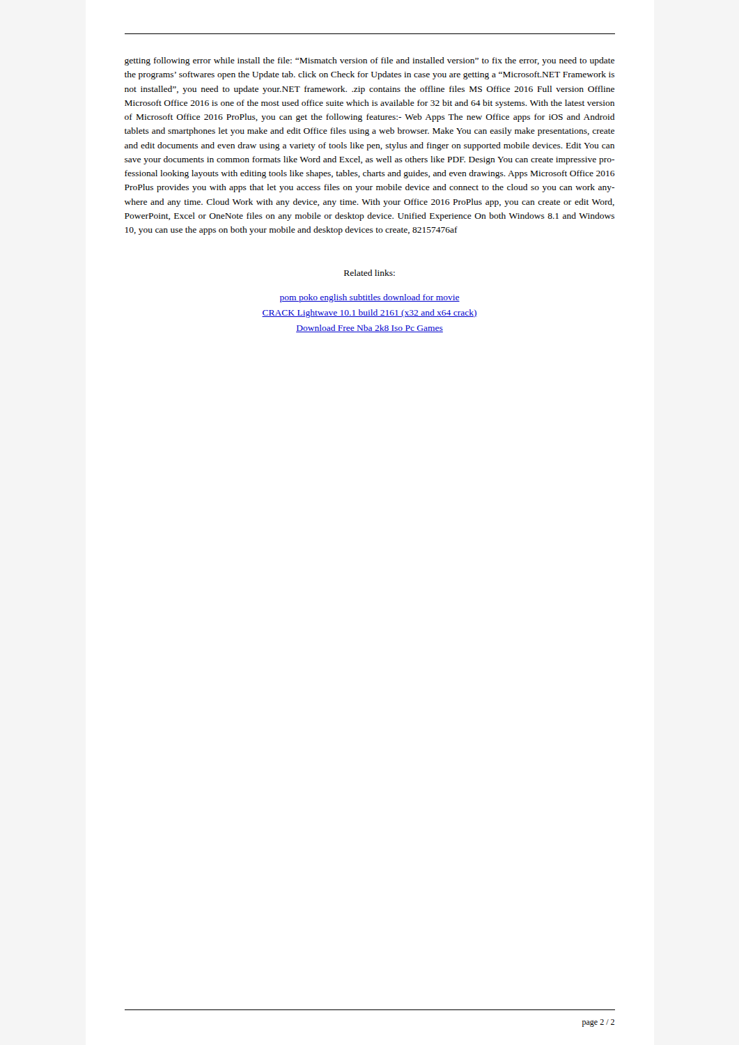getting following error while install the file: “Mismatch version of file and installed version” to fix the error, you need to update the programs’ softwares open the Update tab. click on Check for Updates in case you are getting a “Microsoft.NET Framework is not installed”, you need to update your.NET framework. .zip contains the offline files MS Office 2016 Full version Offline Microsoft Office 2016 is one of the most used office suite which is available for 32 bit and 64 bit systems. With the latest version of Microsoft Office 2016 ProPlus, you can get the following features:- Web Apps The new Office apps for iOS and Android tablets and smartphones let you make and edit Office files using a web browser. Make You can easily make presentations, create and edit documents and even draw using a variety of tools like pen, stylus and finger on supported mobile devices. Edit You can save your documents in common formats like Word and Excel, as well as others like PDF. Design You can create impressive professional looking layouts with editing tools like shapes, tables, charts and guides, and even drawings. Apps Microsoft Office 2016 ProPlus provides you with apps that let you access files on your mobile device and connect to the cloud so you can work anywhere and any time. Cloud Work with any device, any time. With your Office 2016 ProPlus app, you can create or edit Word, PowerPoint, Excel or OneNote files on any mobile or desktop device. Unified Experience On both Windows 8.1 and Windows 10, you can use the apps on both your mobile and desktop devices to create, 82157476af
Related links:
pom poko english subtitles download for movie
CRACK Lightwave 10.1 build 2161 (x32 and x64 crack)
Download Free Nba 2k8 Iso Pc Games
page 2 / 2